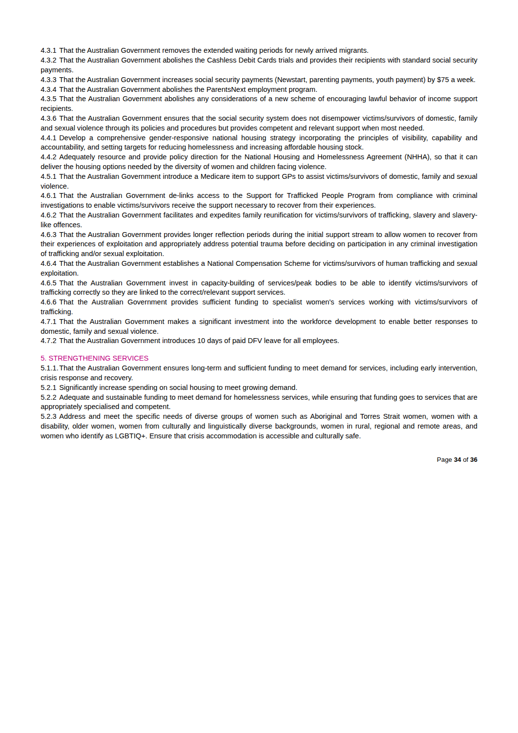4.3.1 That the Australian Government removes the extended waiting periods for newly arrived migrants.
4.3.2 That the Australian Government abolishes the Cashless Debit Cards trials and provides their recipients with standard social security payments.
4.3.3 That the Australian Government increases social security payments (Newstart, parenting payments, youth payment) by $75 a week.
4.3.4 That the Australian Government abolishes the ParentsNext employment program.
4.3.5 That the Australian Government abolishes any considerations of a new scheme of encouraging lawful behavior of income support recipients.
4.3.6 That the Australian Government ensures that the social security system does not disempower victims/survivors of domestic, family and sexual violence through its policies and procedures but provides competent and relevant support when most needed.
4.4.1 Develop a comprehensive gender-responsive national housing strategy incorporating the principles of visibility, capability and accountability, and setting targets for reducing homelessness and increasing affordable housing stock.
4.4.2 Adequately resource and provide policy direction for the National Housing and Homelessness Agreement (NHHA), so that it can deliver the housing options needed by the diversity of women and children facing violence.
4.5.1 That the Australian Government introduce a Medicare item to support GPs to assist victims/survivors of domestic, family and sexual violence.
4.6.1 That the Australian Government de-links access to the Support for Trafficked People Program from compliance with criminal investigations to enable victims/survivors receive the support necessary to recover from their experiences.
4.6.2 That the Australian Government facilitates and expedites family reunification for victims/survivors of trafficking, slavery and slavery-like offences.
4.6.3 That the Australian Government provides longer reflection periods during the initial support stream to allow women to recover from their experiences of exploitation and appropriately address potential trauma before deciding on participation in any criminal investigation of trafficking and/or sexual exploitation.
4.6.4 That the Australian Government establishes a National Compensation Scheme for victims/survivors of human trafficking and sexual exploitation.
4.6.5 That the Australian Government invest in capacity-building of services/peak bodies to be able to identify victims/survivors of trafficking correctly so they are linked to the correct/relevant support services.
4.6.6 That the Australian Government provides sufficient funding to specialist women's services working with victims/survivors of trafficking.
4.7.1 That the Australian Government makes a significant investment into the workforce development to enable better responses to domestic, family and sexual violence.
4.7.2 That the Australian Government introduces 10 days of paid DFV leave for all employees.
5. STRENGTHENING SERVICES
5.1.1. That the Australian Government ensures long-term and sufficient funding to meet demand for services, including early intervention, crisis response and recovery.
5.2.1 Significantly increase spending on social housing to meet growing demand.
5.2.2 Adequate and sustainable funding to meet demand for homelessness services, while ensuring that funding goes to services that are appropriately specialised and competent.
5.2.3 Address and meet the specific needs of diverse groups of women such as Aboriginal and Torres Strait women, women with a disability, older women, women from culturally and linguistically diverse backgrounds, women in rural, regional and remote areas, and women who identify as LGBTIQ+. Ensure that crisis accommodation is accessible and culturally safe.
Page 34 of 36